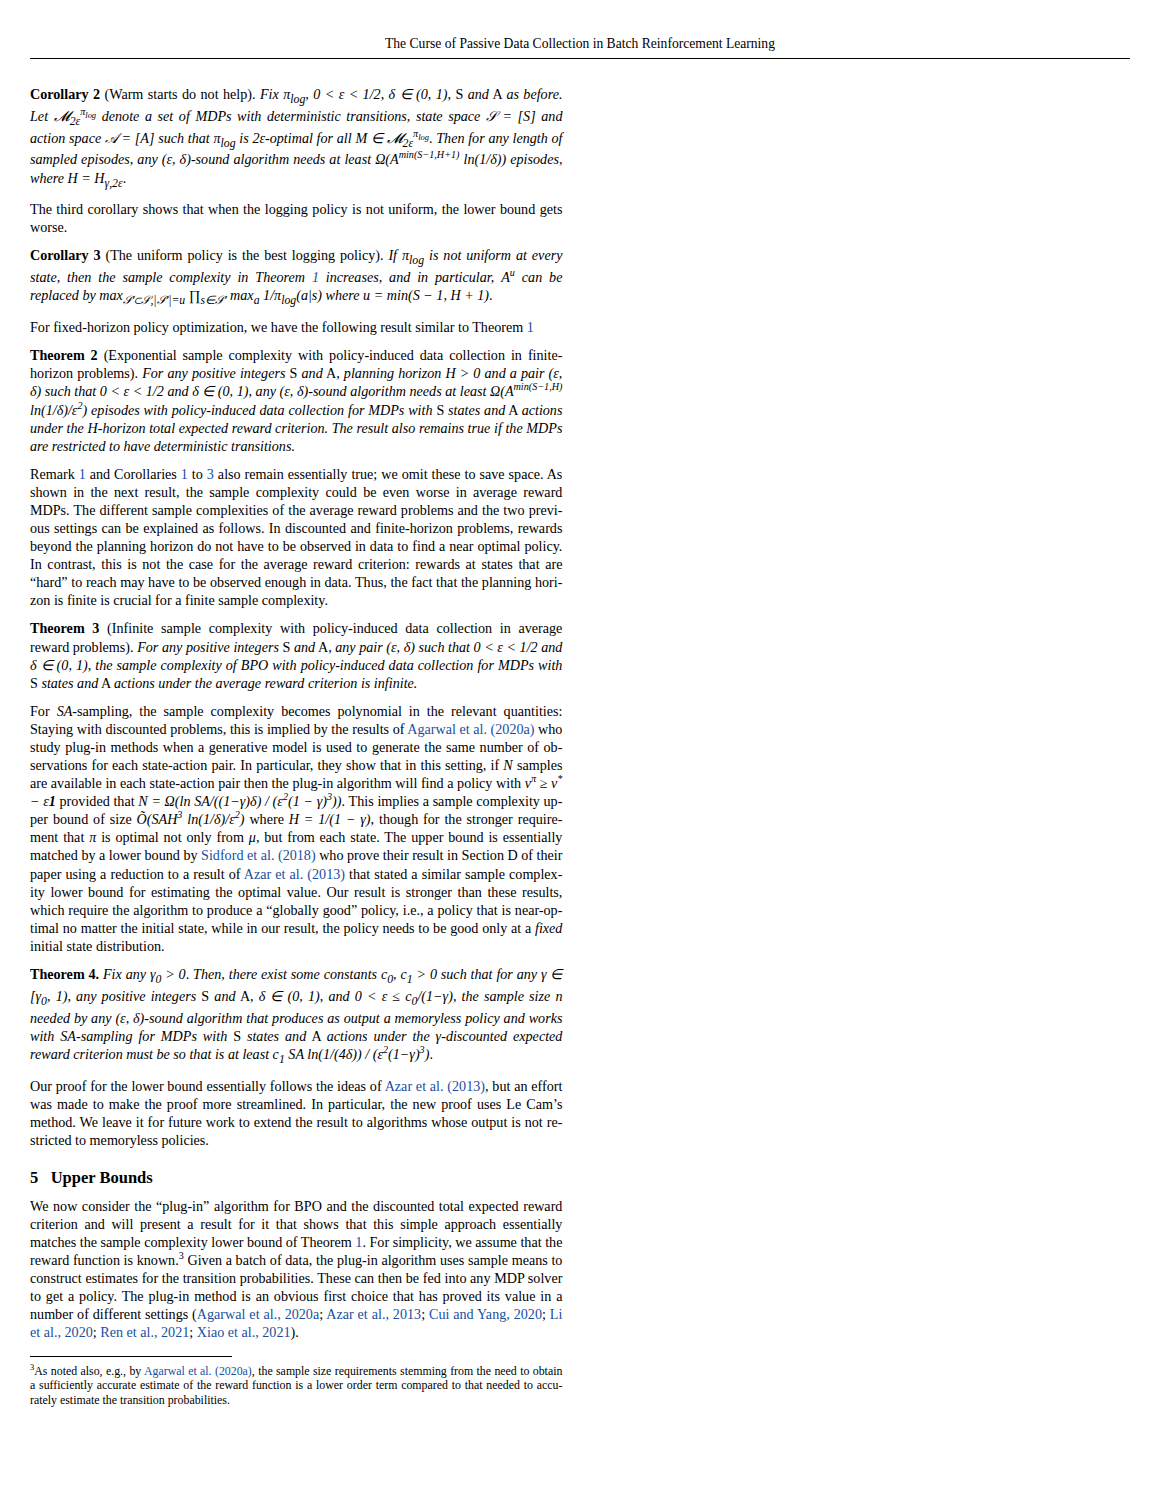The Curse of Passive Data Collection in Batch Reinforcement Learning
Corollary 2 (Warm starts do not help). Fix πlog, 0 < ε < 1/2, δ ∈ (0, 1), S and A as before. Let 𝓜2επlog denote a set of MDPs with deterministic transitions, state space 𝒮 = [S] and action space 𝒜 = [A] such that πlog is 2ε-optimal for all M ∈ 𝓜2επlog. Then for any length of sampled episodes, any (ε, δ)-sound algorithm needs at least Ω(Amin(S−1,H+1) ln(1/δ)) episodes, where H = Hγ,2ε.
The third corollary shows that when the logging policy is not uniform, the lower bound gets worse.
Corollary 3 (The uniform policy is the best logging policy). If πlog is not uniform at every state, then the sample complexity in Theorem 1 increases, and in particular, Au can be replaced by max𝒮′⊂𝒮,|𝒮′|=u ∏s∈𝒮′ maxa 1/πlog(a|s) where u = min(S − 1, H + 1).
For fixed-horizon policy optimization, we have the following result similar to Theorem 1
Theorem 2 (Exponential sample complexity with policy-induced data collection in finite-horizon problems). For any positive integers S and A, planning horizon H > 0 and a pair (ε, δ) such that 0 < ε < 1/2 and δ ∈ (0, 1), any (ε, δ)-sound algorithm needs at least Ω(Amin(S−1,H) ln(1/δ)/ε2) episodes with policy-induced data collection for MDPs with S states and A actions under the H-horizon total expected reward criterion. The result also remains true if the MDPs are restricted to have deterministic transitions.
Remark 1 and Corollaries 1 to 3 also remain essentially true; we omit these to save space. As shown in the next result, the sample complexity could be even worse in average reward MDPs. The different sample complexities of the average reward problems and the two previous settings can be explained as follows. In discounted and finite-horizon problems, rewards beyond the planning horizon do not have to be observed in data to find a near optimal policy. In contrast, this is not the case for the average reward criterion: rewards at states that are “hard” to reach may have to be observed enough in data. Thus, the fact that the planning horizon is finite is crucial for a finite sample complexity.
Theorem 3 (Infinite sample complexity with policy-induced data collection in average reward problems). For any positive integers S and A, any pair (ε, δ) such that 0 < ε < 1/2 and δ ∈ (0, 1), the sample complexity of BPO with policy-induced data collection for MDPs with S states and A actions under the average reward criterion is infinite.
For SA-sampling, the sample complexity becomes polynomial in the relevant quantities: Staying with discounted problems, this is implied by the results of Agarwal et al. (2020a) who study plug-in methods when a generative model is used to generate the same number of observations for each state-action pair. In particular, they show that in this setting, if N samples are available in each state-action pair then the plug-in algorithm will find a policy with vπ ≥ v* − ε1 provided that N = Ω(ln SA/((1−γ)δ) / (ε2(1 − γ)3)). This implies a sample complexity upper bound of size Õ(SAH3 ln(1/δ)/ε2) where H = 1/(1 − γ), though for the stronger requirement that π is optimal not only from μ, but from each state. The upper bound is essentially matched by a lower bound by Sidford et al. (2018) who prove their result in Section D of their paper using a reduction to a result of Azar et al. (2013) that stated a similar sample complexity lower bound for estimating the optimal value. Our result is stronger than these results, which require the algorithm to produce a “globally good” policy, i.e., a policy that is near-optimal no matter the initial state, while in our result, the policy needs to be good only at a fixed initial state distribution.
Theorem 4. Fix any γ0 > 0. Then, there exist some constants c0, c1 > 0 such that for any γ ∈ [γ0, 1), any positive integers S and A, δ ∈ (0, 1), and 0 < ε ≤ c0/(1−γ), the sample size n needed by any (ε, δ)-sound algorithm that produces as output a memoryless policy and works with SA-sampling for MDPs with S states and A actions under the γ-discounted expected reward criterion must be so that is at least c1 SA ln(1/(4δ)) / (ε2(1−γ)3).
Our proof for the lower bound essentially follows the ideas of Azar et al. (2013), but an effort was made to make the proof more streamlined. In particular, the new proof uses Le Cam’s method. We leave it for future work to extend the result to algorithms whose output is not restricted to memoryless policies.
5 Upper Bounds
We now consider the “plug-in” algorithm for BPO and the discounted total expected reward criterion and will present a result for it that shows that this simple approach essentially matches the sample complexity lower bound of Theorem 1. For simplicity, we assume that the reward function is known.3 Given a batch of data, the plug-in algorithm uses sample means to construct estimates for the transition probabilities. These can then be fed into any MDP solver to get a policy. The plug-in method is an obvious first choice that has proved its value in a number of different settings (Agarwal et al., 2020a; Azar et al., 2013; Cui and Yang, 2020; Li et al., 2020; Ren et al., 2021; Xiao et al., 2021).
3As noted also, e.g., by Agarwal et al. (2020a), the sample size requirements stemming from the need to obtain a sufficiently accurate estimate of the reward function is a lower order term compared to that needed to accurately estimate the transition probabilities.